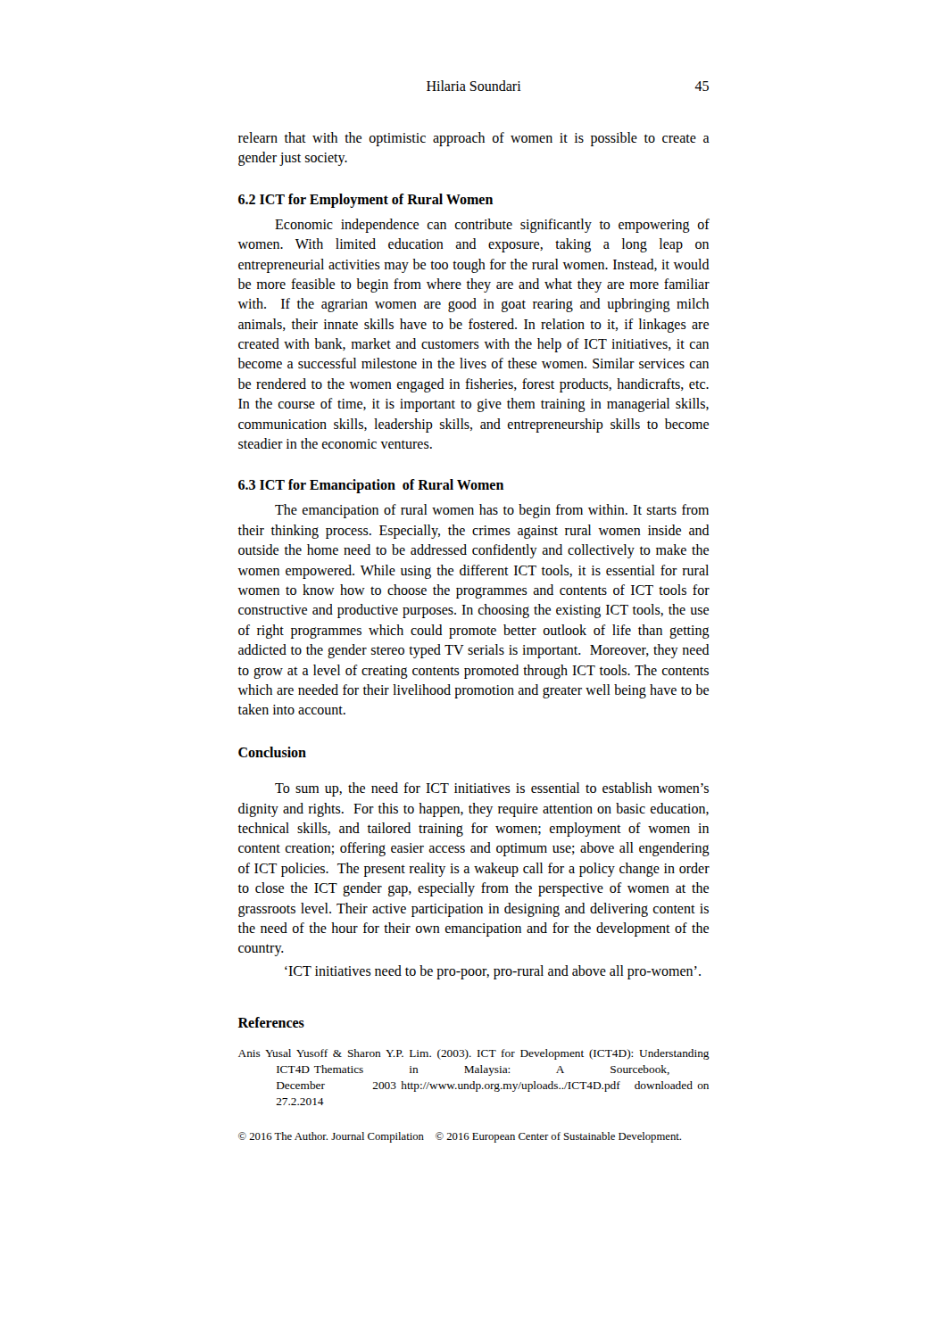Hilaria Soundari 45
relearn that with the optimistic approach of women it is possible to create a gender just society.
6.2 ICT for Employment of Rural Women
Economic independence can contribute significantly to empowering of women. With limited education and exposure, taking a long leap on entrepreneurial activities may be too tough for the rural women. Instead, it would be more feasible to begin from where they are and what they are more familiar with. If the agrarian women are good in goat rearing and upbringing milch animals, their innate skills have to be fostered. In relation to it, if linkages are created with bank, market and customers with the help of ICT initiatives, it can become a successful milestone in the lives of these women. Similar services can be rendered to the women engaged in fisheries, forest products, handicrafts, etc. In the course of time, it is important to give them training in managerial skills, communication skills, leadership skills, and entrepreneurship skills to become steadier in the economic ventures.
6.3 ICT for Emancipation of Rural Women
The emancipation of rural women has to begin from within. It starts from their thinking process. Especially, the crimes against rural women inside and outside the home need to be addressed confidently and collectively to make the women empowered. While using the different ICT tools, it is essential for rural women to know how to choose the programmes and contents of ICT tools for constructive and productive purposes. In choosing the existing ICT tools, the use of right programmes which could promote better outlook of life than getting addicted to the gender stereo typed TV serials is important. Moreover, they need to grow at a level of creating contents promoted through ICT tools. The contents which are needed for their livelihood promotion and greater well being have to be taken into account.
Conclusion
To sum up, the need for ICT initiatives is essential to establish women’s dignity and rights. For this to happen, they require attention on basic education, technical skills, and tailored training for women; employment of women in content creation; offering easier access and optimum use; above all engendering of ICT policies. The present reality is a wakeup call for a policy change in order to close the ICT gender gap, especially from the perspective of women at the grassroots level. Their active participation in designing and delivering content is the need of the hour for their own emancipation and for the development of the country.
‘ICT initiatives need to be pro-poor, pro-rural and above all pro-women’.
References
Anis Yusal Yusoff & Sharon Y.P. Lim. (2003). ICT for Development (ICT4D): Understanding ICT4D Thematics in Malaysia: A Sourcebook, December 2003 http://www.undp.org.my/uploads../ICT4D.pdf downloaded on 27.2.2014
© 2016 The Author. Journal Compilation © 2016 European Center of Sustainable Development.